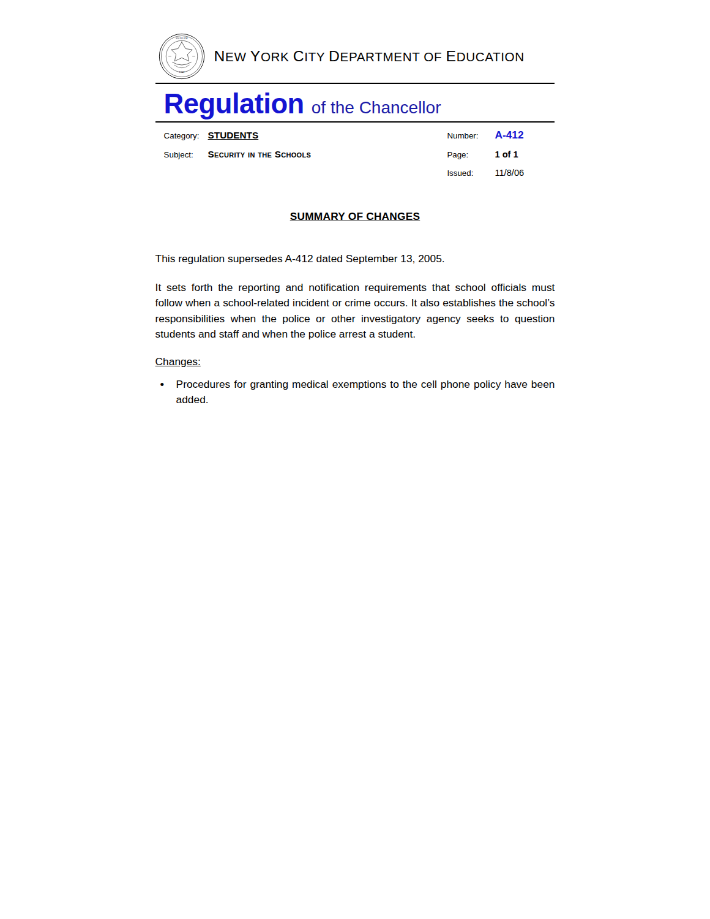1642 SIGILLUM
NEW YORK CITY DEPARTMENT OF EDUCATION
Regulation of the Chancellor
Category:
STUDENTS
Number:
A-412
Subject:
Security in the Schools
Page:
1 of 1
Issued:
11/8/06
SUMMARY OF CHANGES
This regulation supersedes A-412 dated September 13, 2005.
It sets forth the reporting and notification requirements that school officials must follow when a school-related incident or crime occurs. It also establishes the school’s responsibilities when the police or other investigatory agency seeks to question students and staff and when the police arrest a student.
Changes:
Procedures for granting medical exemptions to the cell phone policy have been added.